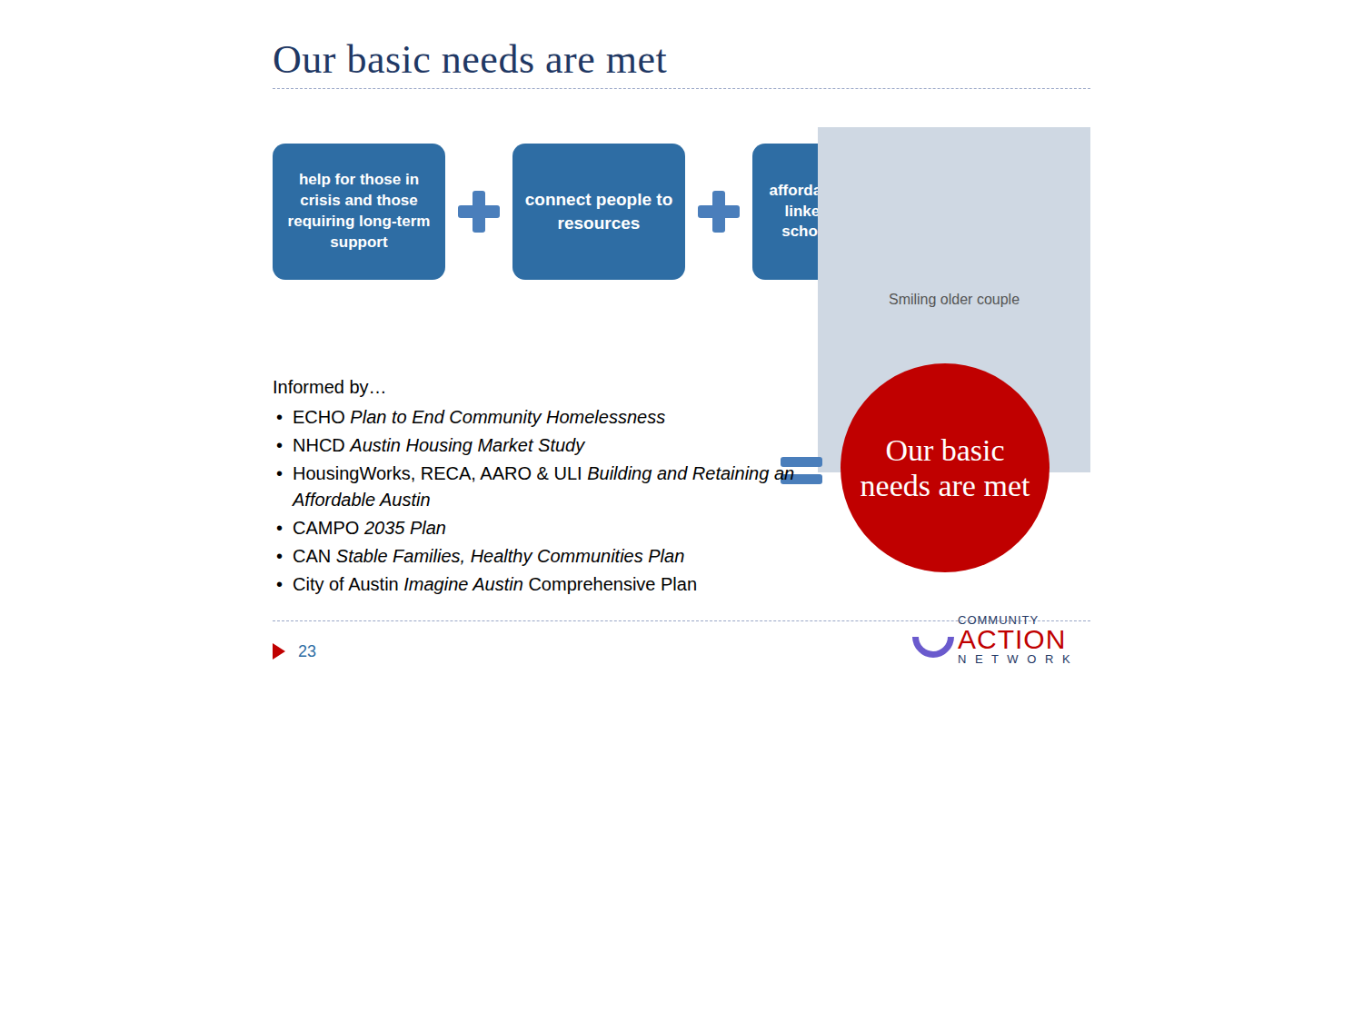Our basic needs are met
help for those in crisis and those requiring long-term support
connect people to resources
affordable housing linked to work, schools, transit
Our basic needs are met
Informed by…
ECHO Plan to End Community Homelessness
NHCD Austin Housing Market Study
HousingWorks, RECA, AARO & ULI Building and Retaining an Affordable Austin
CAMPO 2035 Plan
CAN Stable Families, Healthy Communities Plan
City of Austin Imagine Austin Comprehensive Plan
23
COMMUNITY
ACTION
N E T W O R K